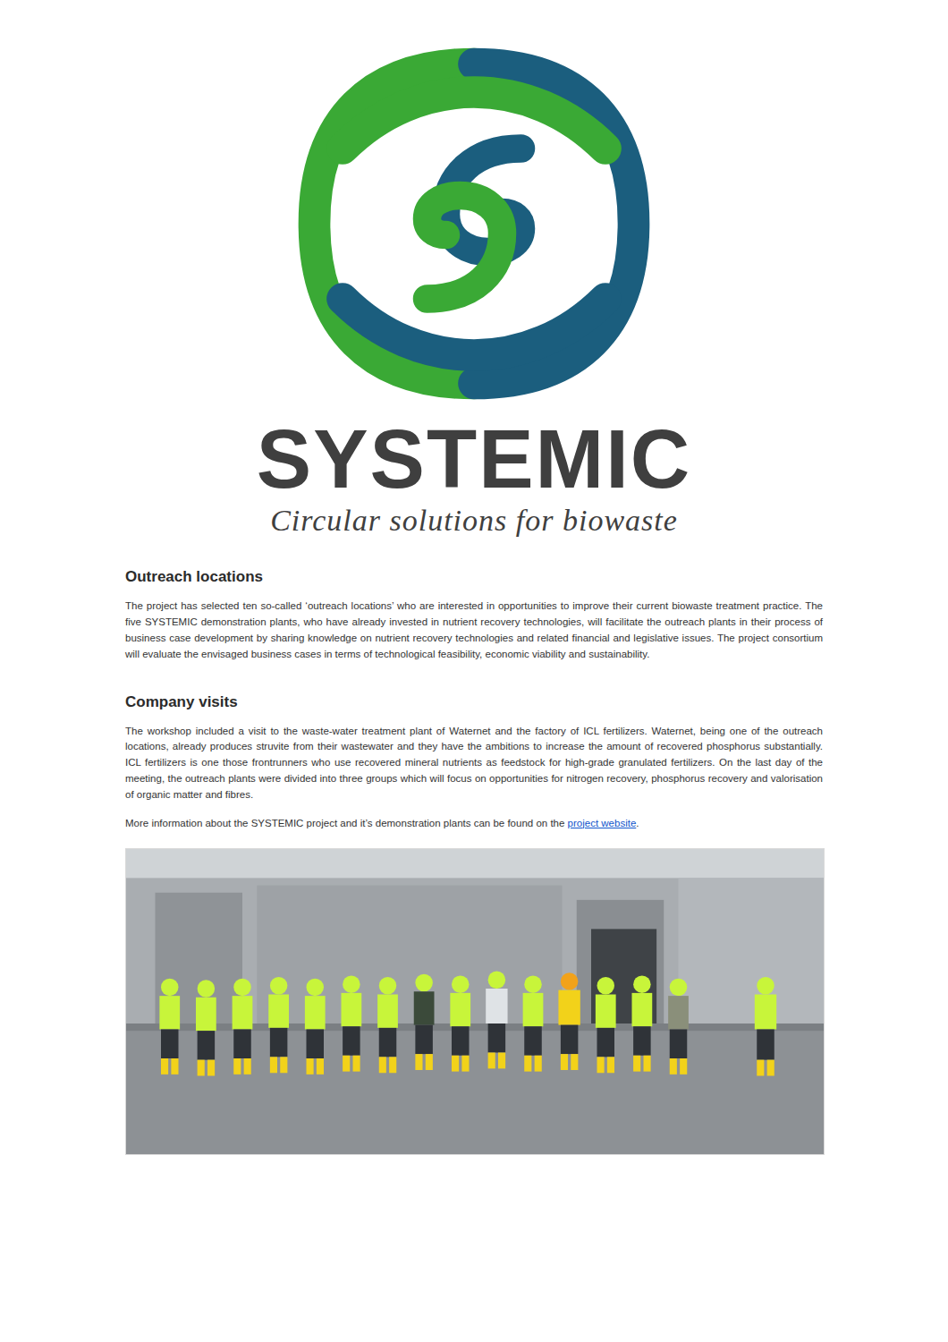SYSTEMIC
Circular solutions for biowaste
Outreach locations
The project has selected ten so-called ‘outreach locations’ who are interested in opportunities to improve their current biowaste treatment practice. The five SYSTEMIC demonstration plants, who have already invested in nutrient recovery technologies, will facilitate the outreach plants in their process of business case development by sharing knowledge on nutrient recovery technologies and related financial and legislative issues. The project consortium will evaluate the envisaged business cases in terms of technological feasibility, economic viability and sustainability.
Company visits
The workshop included a visit to the waste-water treatment plant of Waternet and the factory of ICL fertilizers. Waternet, being one of the outreach locations, already produces struvite from their wastewater and they have the ambitions to increase the amount of recovered phosphorus substantially. ICL fertilizers is one those frontrunners who use recovered mineral nutrients as feedstock for high-grade granulated fertilizers. On the last day of the meeting, the outreach plants were divided into three groups which will focus on opportunities for nitrogen recovery, phosphorus recovery and valorisation of organic matter and fibres.
More information about the SYSTEMIC project and it’s demonstration plants can be found on the project website.